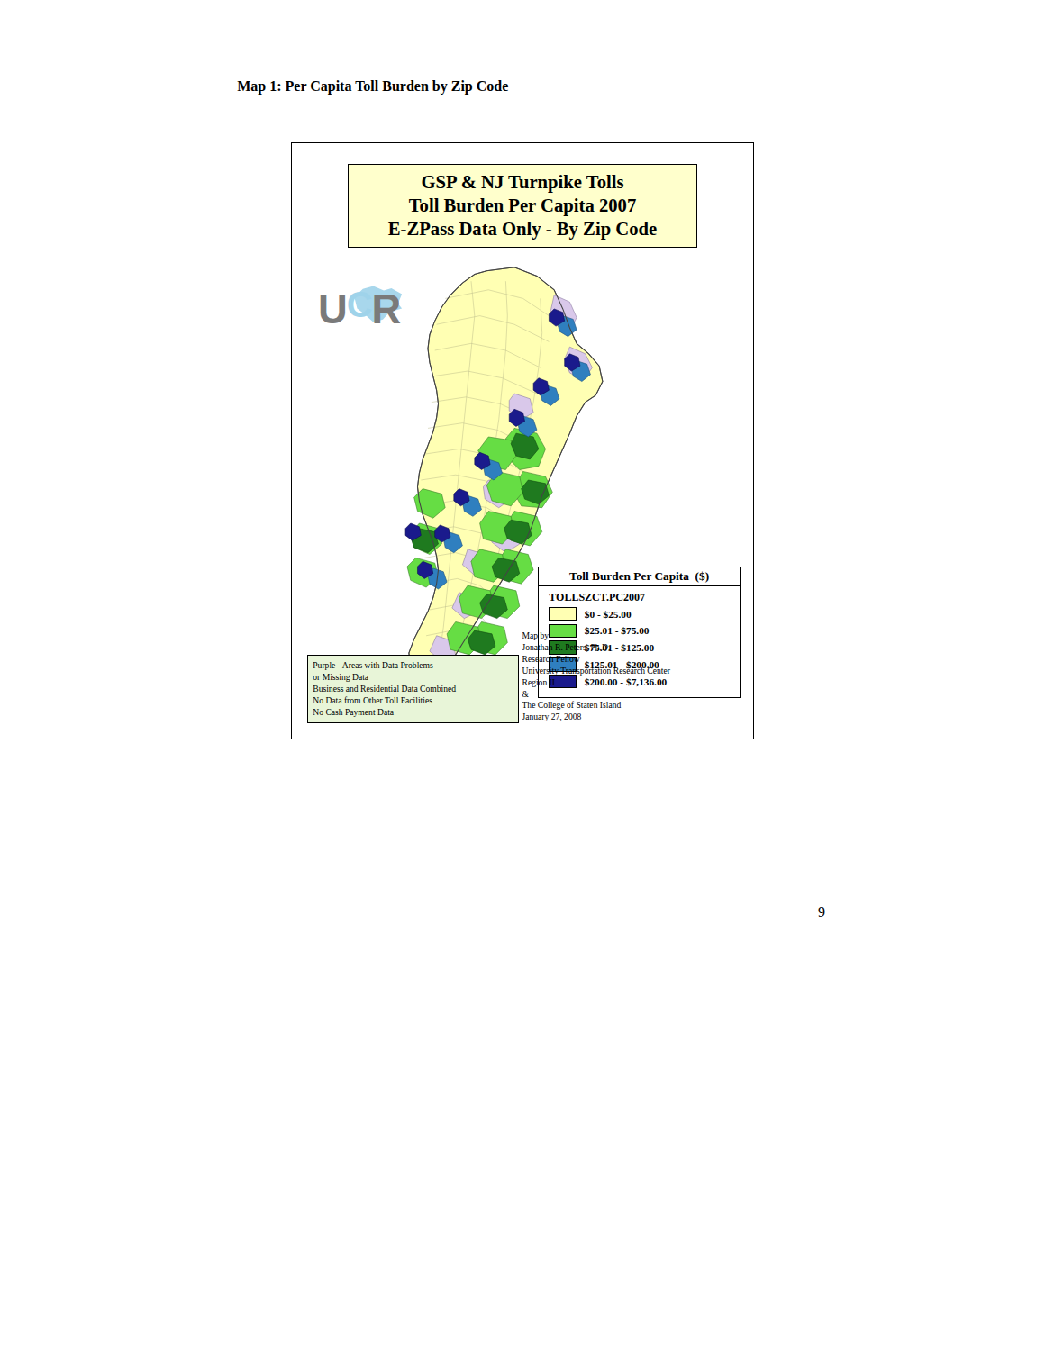Map 1: Per Capita Toll Burden by Zip Code
GSP & NJ Turnpike Tolls
Toll Burden Per Capita 2007
E-ZPass Data Only - By Zip Code
U C R
Toll Burden Per Capita ($)
TOLLSZCT.PC2007
$0 - $25.00
$25.01 - $75.00
$75.01 - $125.00
$125.01 - $200.00
$200.00 - $7,136.00
Purple - Areas with Data Problems
or Missing Data
Business and Residential Data Combined
No Data from Other Toll Facilities
No Cash Payment Data
Map by
Jonathan R. Peters, Ph.D.
Research Fellow
University Transportation Research Center
Region II
&
The College of Staten Island
January 27, 2008
9